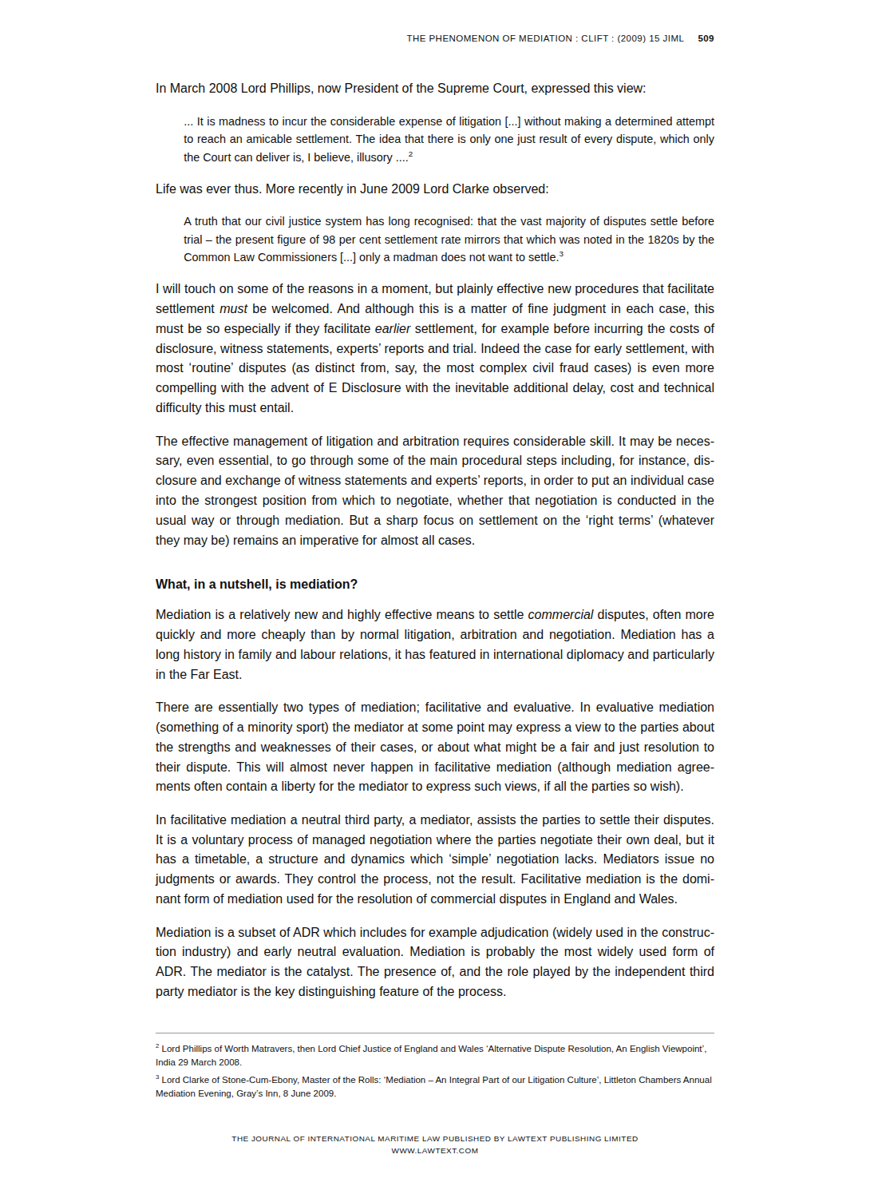THE PHENOMENON OF MEDIATION : CLIFT : (2009) 15 JIML 509
In March 2008 Lord Phillips, now President of the Supreme Court, expressed this view:
... It is madness to incur the considerable expense of litigation [...] without making a determined attempt to reach an amicable settlement. The idea that there is only one just result of every dispute, which only the Court can deliver is, I believe, illusory ....2
Life was ever thus. More recently in June 2009 Lord Clarke observed:
A truth that our civil justice system has long recognised: that the vast majority of disputes settle before trial – the present figure of 98 per cent settlement rate mirrors that which was noted in the 1820s by the Common Law Commissioners [...] only a madman does not want to settle.3
I will touch on some of the reasons in a moment, but plainly effective new procedures that facilitate settlement must be welcomed. And although this is a matter of fine judgment in each case, this must be so especially if they facilitate earlier settlement, for example before incurring the costs of disclosure, witness statements, experts’ reports and trial. Indeed the case for early settlement, with most ‘routine’ disputes (as distinct from, say, the most complex civil fraud cases) is even more compelling with the advent of E Disclosure with the inevitable additional delay, cost and technical difficulty this must entail.
The effective management of litigation and arbitration requires considerable skill. It may be necessary, even essential, to go through some of the main procedural steps including, for instance, disclosure and exchange of witness statements and experts’ reports, in order to put an individual case into the strongest position from which to negotiate, whether that negotiation is conducted in the usual way or through mediation. But a sharp focus on settlement on the ‘right terms’ (whatever they may be) remains an imperative for almost all cases.
What, in a nutshell, is mediation?
Mediation is a relatively new and highly effective means to settle commercial disputes, often more quickly and more cheaply than by normal litigation, arbitration and negotiation. Mediation has a long history in family and labour relations, it has featured in international diplomacy and particularly in the Far East.
There are essentially two types of mediation; facilitative and evaluative. In evaluative mediation (something of a minority sport) the mediator at some point may express a view to the parties about the strengths and weaknesses of their cases, or about what might be a fair and just resolution to their dispute. This will almost never happen in facilitative mediation (although mediation agreements often contain a liberty for the mediator to express such views, if all the parties so wish).
In facilitative mediation a neutral third party, a mediator, assists the parties to settle their disputes. It is a voluntary process of managed negotiation where the parties negotiate their own deal, but it has a timetable, a structure and dynamics which ‘simple’ negotiation lacks. Mediators issue no judgments or awards. They control the process, not the result. Facilitative mediation is the dominant form of mediation used for the resolution of commercial disputes in England and Wales.
Mediation is a subset of ADR which includes for example adjudication (widely used in the construction industry) and early neutral evaluation. Mediation is probably the most widely used form of ADR. The mediator is the catalyst. The presence of, and the role played by the independent third party mediator is the key distinguishing feature of the process.
2 Lord Phillips of Worth Matravers, then Lord Chief Justice of England and Wales ‘Alternative Dispute Resolution, An English Viewpoint’, India 29 March 2008.
3 Lord Clarke of Stone-Cum-Ebony, Master of the Rolls: ‘Mediation – An Integral Part of our Litigation Culture’, Littleton Chambers Annual Mediation Evening, Gray’s Inn, 8 June 2009.
THE JOURNAL OF INTERNATIONAL MARITIME LAW PUBLISHED BY LAWTEXT PUBLISHING LIMITED
WWW.LAWTEXT.COM